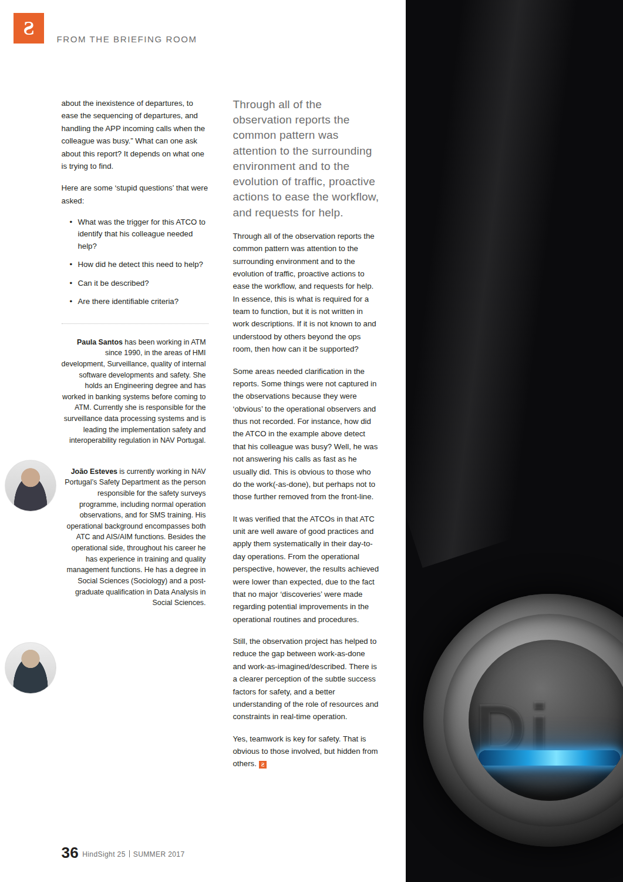Di
S
From the Briefing Room
about the inexistence of departures, to ease the sequencing of departures, and handling the APP incoming calls when the colleague was busy.” What can one ask about this report? It depends on what one is trying to find.
Here are some ‘stupid questions’ that were asked:
What was the trigger for this ATCO to identify that his colleague needed help?
How did he detect this need to help?
Can it be described?
Are there identifiable criteria?
Paula Santos has been working in ATM since 1990, in the areas of HMI development, Surveillance, quality of internal software developments and safety. She holds an Engineering degree and has worked in banking systems before coming to ATM. Currently she is responsible for the surveillance data processing systems and is leading the implementation safety and interoperability regulation in NAV Portugal.
João Esteves is currently working in NAV Portugal’s Safety Department as the person responsible for the safety surveys programme, including normal operation observations, and for SMS training. His operational background encompasses both ATC and AIS/AIM functions. Besides the operational side, throughout his career he has experience in training and quality management functions. He has a degree in Social Sciences (Sociology) and a post-graduate qualification in Data Analysis in Social Sciences.
Through all of the observation reports the common pattern was attention to the surrounding environment and to the evolution of traffic, proactive actions to ease the workflow, and requests for help.
Through all of the observation reports the common pattern was attention to the surrounding environment and to the evolution of traffic, proactive actions to ease the workflow, and requests for help. In essence, this is what is required for a team to function, but it is not written in work descriptions. If it is not known to and understood by others beyond the ops room, then how can it be supported?
Some areas needed clarification in the reports. Some things were not captured in the observations because they were ‘obvious’ to the operational observers and thus not recorded. For instance, how did the ATCO in the example above detect that his colleague was busy? Well, he was not answering his calls as fast as he usually did. This is obvious to those who do the work(-as-done), but perhaps not to those further removed from the front-line.
It was verified that the ATCOs in that ATC unit are well aware of good practices and apply them systematically in their day-to-day operations. From the operational perspective, however, the results achieved were lower than expected, due to the fact that no major ‘discoveries’ were made regarding potential improvements in the operational routines and procedures.
Still, the observation project has helped to reduce the gap between work-as-done and work-as-imagined/described. There is a clearer perception of the subtle success factors for safety, and a better understanding of the role of resources and constraints in real-time operation.
Yes, teamwork is key for safety. That is obvious to those involved, but hidden from others.S
36 HindSight 25 SUMMER 2017